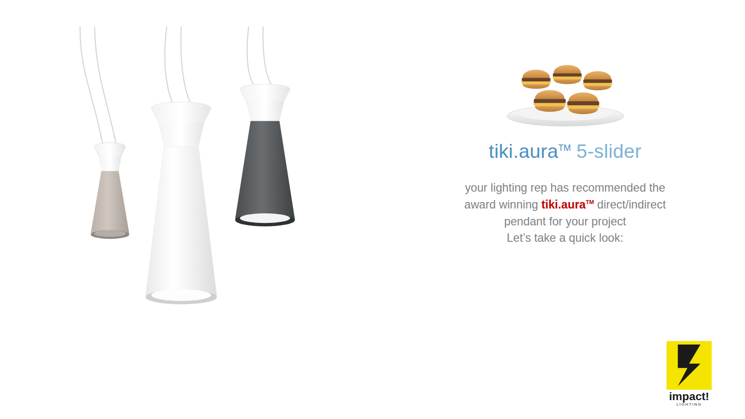tiki.auraTM 5-slider
your lighting rep has recommended the award winning tiki.auraTM direct/indirect pendant for your project
Let’s take a quick look:
impact! LIGHTING